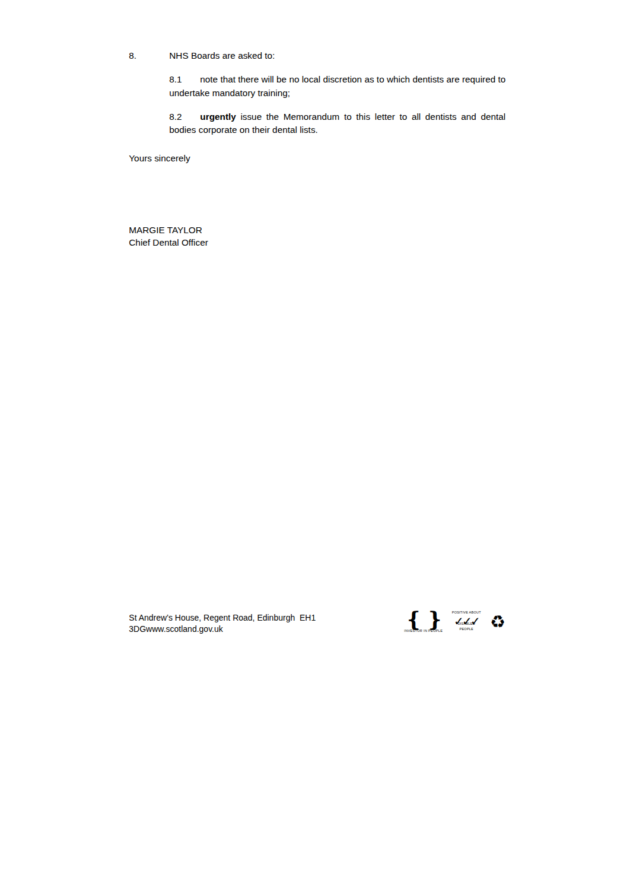8. NHS Boards are asked to:
8.1 note that there will be no local discretion as to which dentists are required to undertake mandatory training;
8.2 urgently issue the Memorandum to this letter to all dentists and dental bodies corporate on their dental lists.
Yours sincerely
MARGIE TAYLOR
Chief Dental Officer
St Andrew’s House, Regent Road, Edinburgh EH1
3DGwww.scotland.gov.uk
❴ ❵
INVESTOR IN PEOPLE
POSITIVE ABOUT
✓✓✓
DISABLED PEOPLE
♻